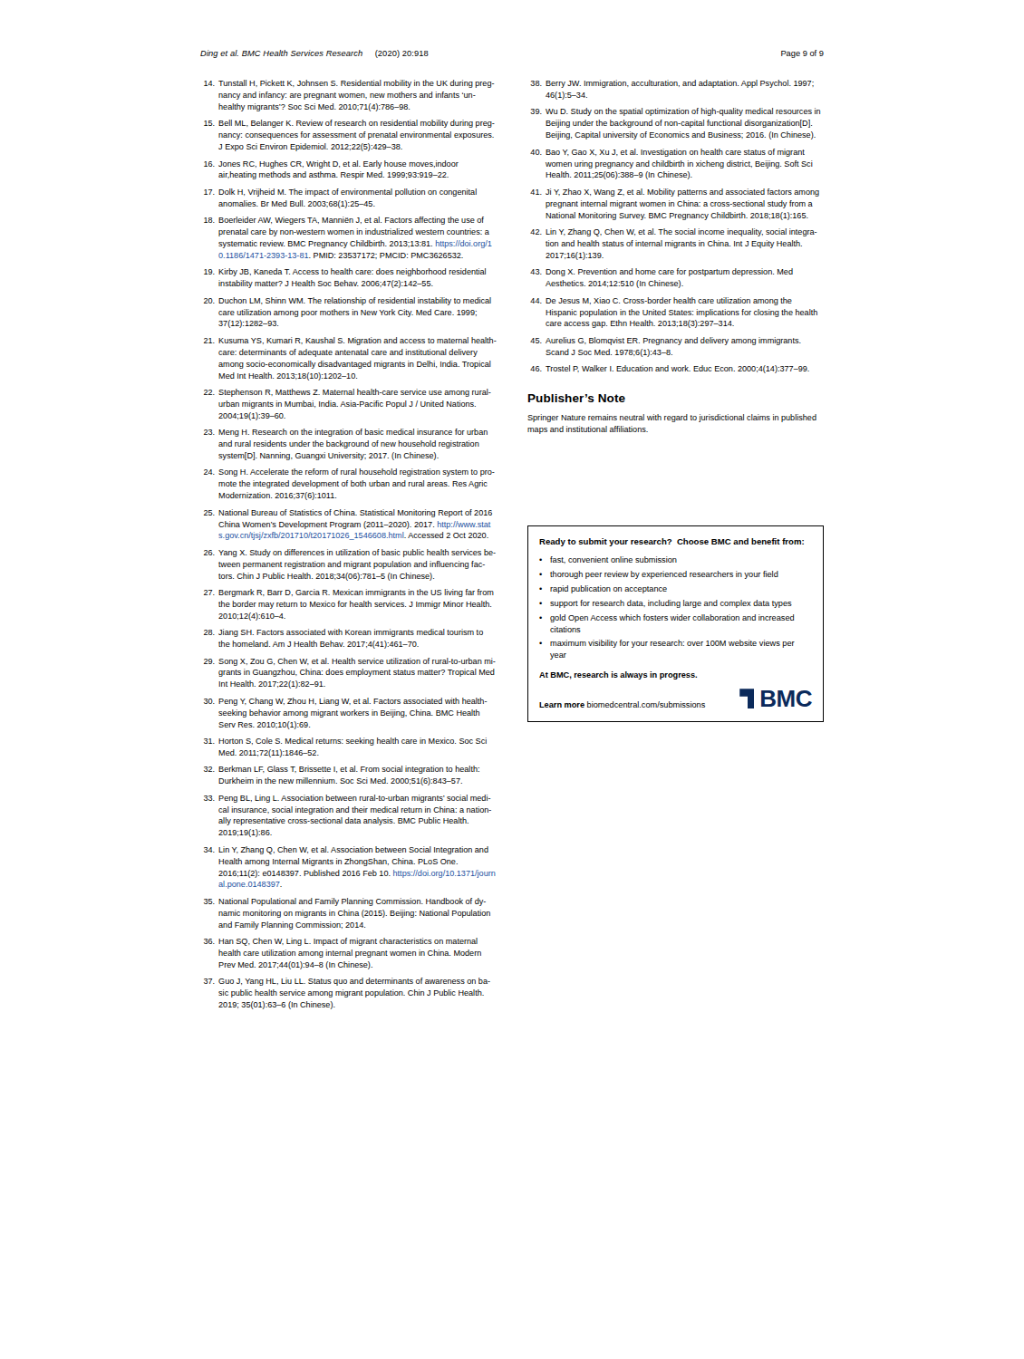Ding et al. BMC Health Services Research (2020) 20:918
Page 9 of 9
14. Tunstall H, Pickett K, Johnsen S. Residential mobility in the UK during pregnancy and infancy: are pregnant women, new mothers and infants ‘unhealthy migrants’? Soc Sci Med. 2010;71(4):786–98.
15. Bell ML, Belanger K. Review of research on residential mobility during pregnancy: consequences for assessment of prenatal environmental exposures. J Expo Sci Environ Epidemiol. 2012;22(5):429–38.
16. Jones RC, Hughes CR, Wright D, et al. Early house moves,indoor air,heating methods and asthma. Respir Med. 1999;93:919–22.
17. Dolk H, Vrijheid M. The impact of environmental pollution on congenital anomalies. Br Med Bull. 2003;68(1):25–45.
18. Boerleider AW, Wiegers TA, Manniën J, et al. Factors affecting the use of prenatal care by non-western women in industrialized western countries: a systematic review. BMC Pregnancy Childbirth. 2013;13:81. https://doi.org/10.1186/1471-2393-13-81. PMID: 23537172; PMCID: PMC3626532.
19. Kirby JB, Kaneda T. Access to health care: does neighborhood residential instability matter? J Health Soc Behav. 2006;47(2):142–55.
20. Duchon LM, Shinn WM. The relationship of residential instability to medical care utilization among poor mothers in New York City. Med Care. 1999; 37(12):1282–93.
21. Kusuma YS, Kumari R, Kaushal S. Migration and access to maternal healthcare: determinants of adequate antenatal care and institutional delivery among socio-economically disadvantaged migrants in Delhi, India. Tropical Med Int Health. 2013;18(10):1202–10.
22. Stephenson R, Matthews Z. Maternal health-care service use among rural-urban migrants in Mumbai, India. Asia-Pacific Popul J / United Nations. 2004;19(1):39–60.
23. Meng H. Research on the integration of basic medical insurance for urban and rural residents under the background of new household registration system[D]. Nanning, Guangxi University; 2017. (In Chinese).
24. Song H. Accelerate the reform of rural household registration system to promote the integrated development of both urban and rural areas. Res Agric Modernization. 2016;37(6):1011.
25. National Bureau of Statistics of China. Statistical Monitoring Report of 2016 China Women’s Development Program (2011–2020). 2017. http://www.stats.gov.cn/tjsj/zxfb/201710/t20171026_1546608.html. Accessed 2 Oct 2020.
26. Yang X. Study on differences in utilization of basic public health services between permanent registration and migrant population and influencing factors. Chin J Public Health. 2018;34(06):781–5 (In Chinese).
27. Bergmark R, Barr D, Garcia R. Mexican immigrants in the US living far from the border may return to Mexico for health services. J Immigr Minor Health. 2010;12(4):610–4.
28. Jiang SH. Factors associated with Korean immigrants medical tourism to the homeland. Am J Health Behav. 2017;4(41):461–70.
29. Song X, Zou G, Chen W, et al. Health service utilization of rural-to-urban migrants in Guangzhou, China: does employment status matter? Tropical Med Int Health. 2017;22(1):82–91.
30. Peng Y, Chang W, Zhou H, Liang W, et al. Factors associated with health-seeking behavior among migrant workers in Beijing, China. BMC Health Serv Res. 2010;10(1):69.
31. Horton S, Cole S. Medical returns: seeking health care in Mexico. Soc Sci Med. 2011;72(11):1846–52.
32. Berkman LF, Glass T, Brissette I, et al. From social integration to health: Durkheim in the new millennium. Soc Sci Med. 2000;51(6):843–57.
33. Peng BL, Ling L. Association between rural-to-urban migrants’ social medical insurance, social integration and their medical return in China: a nationally representative cross-sectional data analysis. BMC Public Health. 2019;19(1):86.
34. Lin Y, Zhang Q, Chen W, et al. Association between Social Integration and Health among Internal Migrants in ZhongShan, China. PLoS One. 2016;11(2): e0148397. Published 2016 Feb 10. https://doi.org/10.1371/journal.pone.0148397.
35. National Populational and Family Planning Commission. Handbook of dynamic monitoring on migrants in China (2015). Beijing: National Population and Family Planning Commission; 2014.
36. Han SQ, Chen W, Ling L. Impact of migrant characteristics on maternal health care utilization among internal pregnant women in China. Modern Prev Med. 2017;44(01):94–8 (In Chinese).
37. Guo J, Yang HL, Liu LL. Status quo and determinants of awareness on basic public health service among migrant population. Chin J Public Health. 2019; 35(01):63–6 (In Chinese).
38. Berry JW. Immigration, acculturation, and adaptation. Appl Psychol. 1997; 46(1):5–34.
39. Wu D. Study on the spatial optimization of high-quality medical resources in Beijing under the background of non-capital functional disorganization[D]. Beijing, Capital university of Economics and Business; 2016. (In Chinese).
40. Bao Y, Gao X, Xu J, et al. Investigation on health care status of migrant women uring pregnancy and childbirth in xicheng district, Beijing. Soft Sci Health. 2011;25(06):388–9 (In Chinese).
41. Ji Y, Zhao X, Wang Z, et al. Mobility patterns and associated factors among pregnant internal migrant women in China: a cross-sectional study from a National Monitoring Survey. BMC Pregnancy Childbirth. 2018;18(1):165.
42. Lin Y, Zhang Q, Chen W, et al. The social income inequality, social integration and health status of internal migrants in China. Int J Equity Health. 2017;16(1):139.
43. Dong X. Prevention and home care for postpartum depression. Med Aesthetics. 2014;12:510 (In Chinese).
44. De Jesus M, Xiao C. Cross-border health care utilization among the Hispanic population in the United States: implications for closing the health care access gap. Ethn Health. 2013;18(3):297–314.
45. Aurelius G, Blomqvist ER. Pregnancy and delivery among immigrants. Scand J Soc Med. 1978;6(1):43–8.
46. Trostel P, Walker I. Education and work. Educ Econ. 2000;4(14):377–99.
Publisher’s Note
Springer Nature remains neutral with regard to jurisdictional claims in published maps and institutional affiliations.
Ready to submit your research? Choose BMC and benefit from:
fast, convenient online submission
thorough peer review by experienced researchers in your field
rapid publication on acceptance
support for research data, including large and complex data types
gold Open Access which fosters wider collaboration and increased citations
maximum visibility for your research: over 100M website views per year
At BMC, research is always in progress.
Learn more biomedcentral.com/submissions
BMC